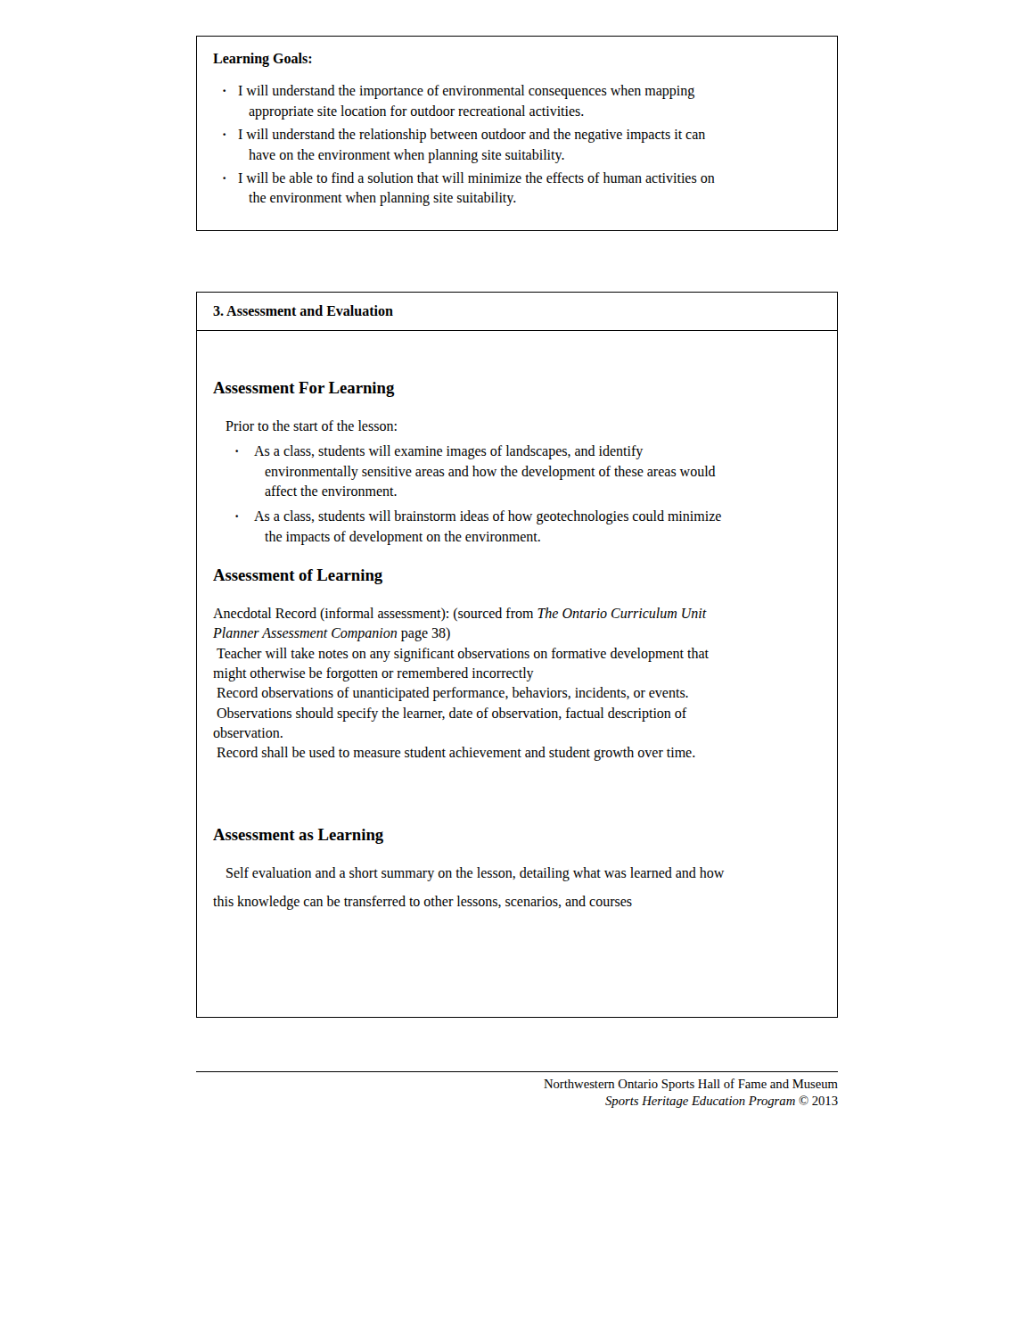Learning Goals:
I will understand the importance of environmental consequences when mappingappropriate site location for outdoor recreational activities.
I will understand the relationship between outdoor and the negative impacts it canhave on the environment when planning site suitability.
I will be able to find a solution that will minimize the effects of human activities onthe environment when planning site suitability.
3. Assessment and Evaluation
Assessment For Learning
Prior to the start of the lesson:
As a class, students will examine images of landscapes, and identifyenvironmentally sensitive areas and how the development of these areas would affect the environment.
As a class, students will brainstorm ideas of how geotechnologies could minimizethe impacts of development on the environment.
Assessment of Learning
Anecdotal Record (informal assessment): (sourced from The Ontario Curriculum Unit
Planner Assessment Companion page 38)
Teacher will take notes on any significant observations on formative development that
might otherwise be forgotten or remembered incorrectly
Record observations of unanticipated performance, behaviors, incidents, or events.
Observations should specify the learner, date of observation, factual description of
observation.
Record shall be used to measure student achievement and student growth over time.
Assessment as Learning
Self evaluation and a short summary on the lesson, detailing what was learned and how
this knowledge can be transferred to other lessons, scenarios, and courses
Northwestern Ontario Sports Hall of Fame and Museum
Sports Heritage Education Program © 2013